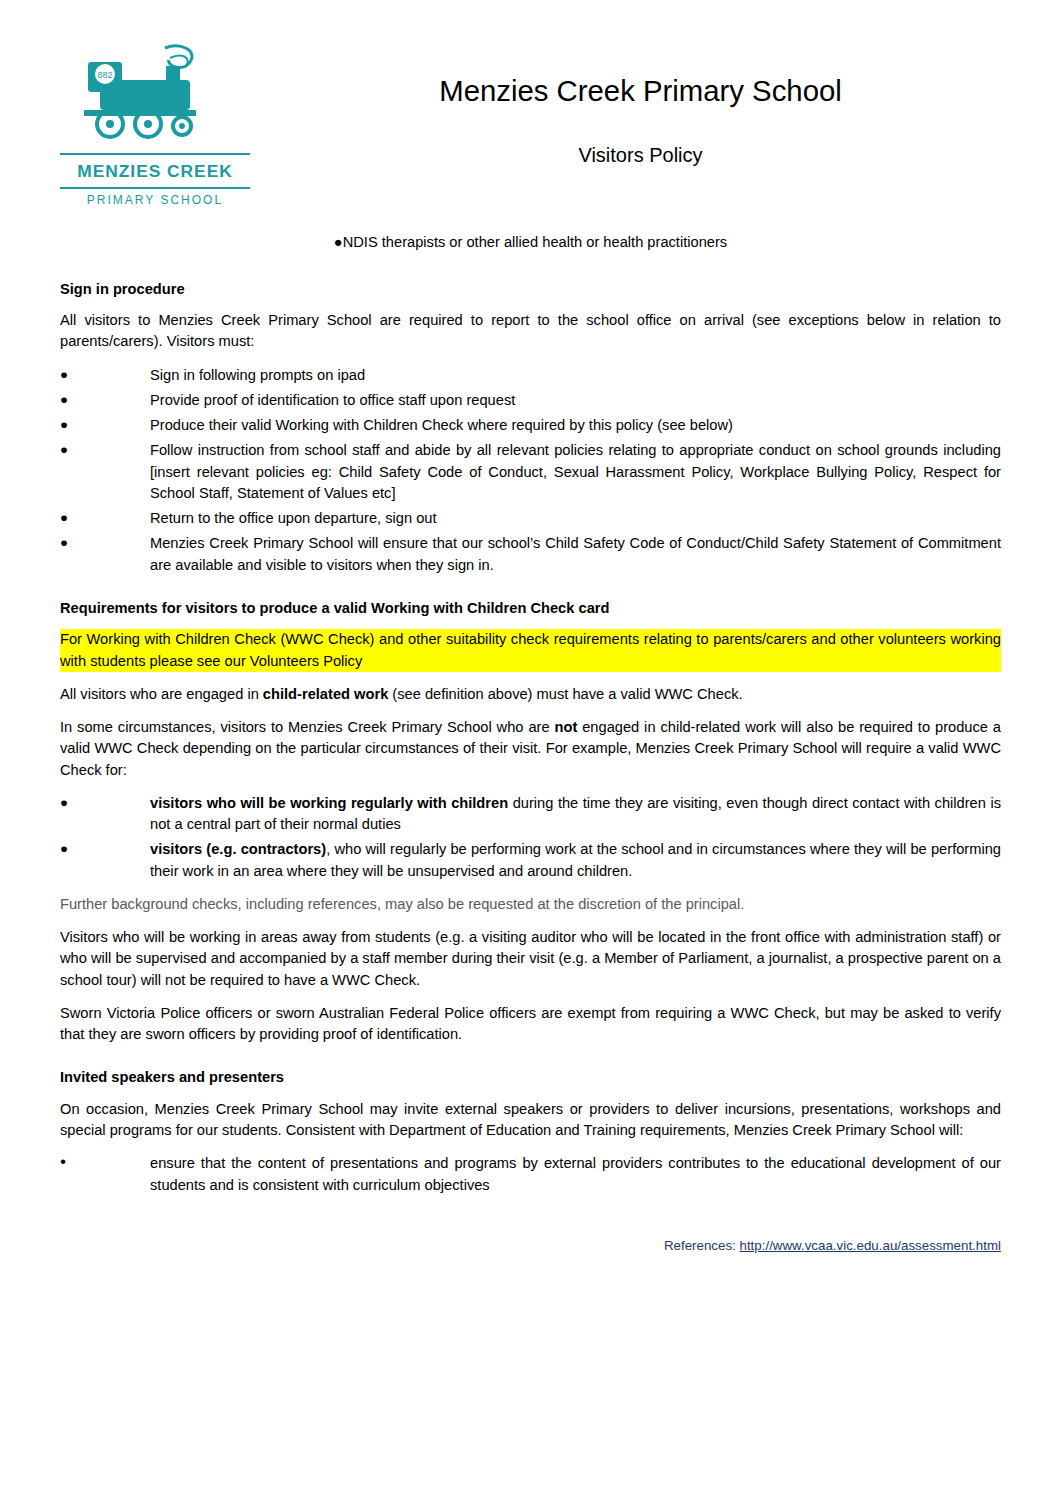882
MENZIES CREEK
PRIMARY SCHOOL
Menzies Creek Primary School
Visitors Policy
●NDIS therapists or other allied health or health practitioners
Sign in procedure
All visitors to Menzies Creek Primary School are required to report to the school office on arrival (see exceptions below in relation to parents/carers). Visitors must:
Sign in following prompts on ipad
Provide proof of identification to office staff upon request
Produce their valid Working with Children Check where required by this policy (see below)
Follow instruction from school staff and abide by all relevant policies relating to appropriate conduct on school grounds including [insert relevant policies eg: Child Safety Code of Conduct, Sexual Harassment Policy, Workplace Bullying Policy, Respect for School Staff, Statement of Values etc]
Return to the office upon departure, sign out
Menzies Creek Primary School will ensure that our school’s Child Safety Code of Conduct/Child Safety Statement of Commitment are available and visible to visitors when they sign in.
Requirements for visitors to produce a valid Working with Children Check card
For Working with Children Check (WWC Check) and other suitability check requirements relating to parents/carers and other volunteers working with students please see our Volunteers Policy
All visitors who are engaged in child-related work (see definition above) must have a valid WWC Check.
In some circumstances, visitors to Menzies Creek Primary School who are not engaged in child-related work will also be required to produce a valid WWC Check depending on the particular circumstances of their visit. For example, Menzies Creek Primary School will require a valid WWC Check for:
visitors who will be working regularly with children during the time they are visiting, even though direct contact with children is not a central part of their normal duties
visitors (e.g. contractors), who will regularly be performing work at the school and in circumstances where they will be performing their work in an area where they will be unsupervised and around children.
Further background checks, including references, may also be requested at the discretion of the principal.
Visitors who will be working in areas away from students (e.g. a visiting auditor who will be located in the front office with administration staff) or who will be supervised and accompanied by a staff member during their visit (e.g. a Member of Parliament, a journalist, a prospective parent on a school tour) will not be required to have a WWC Check.
Sworn Victoria Police officers or sworn Australian Federal Police officers are exempt from requiring a WWC Check, but may be asked to verify that they are sworn officers by providing proof of identification.
Invited speakers and presenters
On occasion, Menzies Creek Primary School may invite external speakers or providers to deliver incursions, presentations, workshops and special programs for our students. Consistent with Department of Education and Training requirements, Menzies Creek Primary School will:
ensure that the content of presentations and programs by external providers contributes to the educational development of our students and is consistent with curriculum objectives
References: http://www.vcaa.vic.edu.au/assessment.html